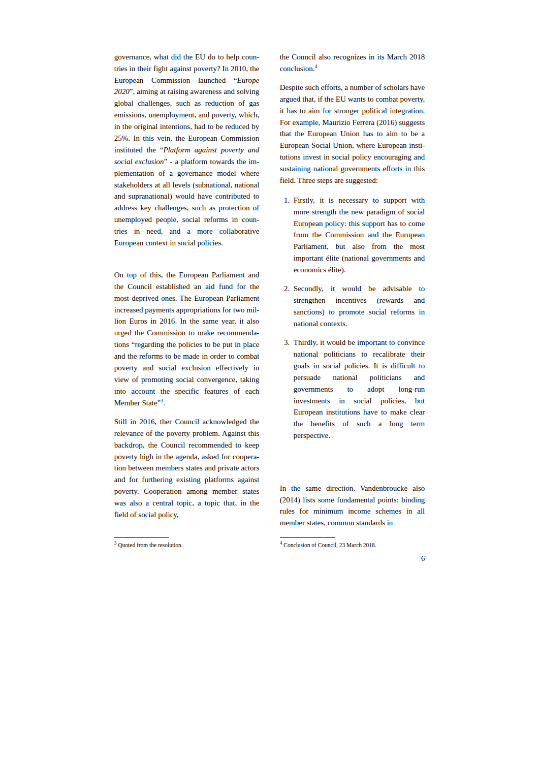governance, what did the EU do to help countries in their fight against poverty? In 2010, the European Commission launched “Europe 2020”, aiming at raising awareness and solving global challenges, such as reduction of gas emissions, unemployment, and poverty, which, in the original intentions, had to be reduced by 25%. In this vein, the European Commission instituted the “Platform against poverty and social exclusion” - a platform towards the implementation of a governance model where stakeholders at all levels (subnational, national and supranational) would have contributed to address key challenges, such as protection of unemployed people, social reforms in countries in need, and a more collaborative European context in social policies.
On top of this, the European Parliament and the Council established an aid fund for the most deprived ones. The European Parliament increased payments appropriations for two million Euros in 2016. In the same year, it also urged the Commission to make recommendations “regarding the policies to be put in place and the reforms to be made in order to combat poverty and social exclusion effectively in view of promoting social convergence, taking into account the specific features of each Member State”3.
Still in 2016, ther Council acknowledged the relevance of the poverty problem. Against this backdrop, the Council recommended to keep poverty high in the agenda, asked for cooperation between members states and private actors and for furthering existing platforms against poverty. Cooperation among member states was also a central topic, a topic that, in the field of social policy,
3 Quoted from the resolution.
the Council also recognizes in its March 2018 conclusion.4
Despite such efforts, a number of scholars have argued that, if the EU wants to combat poverty, it has to aim for stronger political integration. For example, Maurizio Ferrera (2016) suggests that the European Union has to aim to be a European Social Union, where European institutions invest in social policy encouraging and sustaining national governments efforts in this field. Three steps are suggested:
Firstly, it is necessary to support with more strength the new paradigm of social European policy: this support has to come from the Commission and the European Parliament, but also from the most important élite (national governments and economics élite).
Secondly, it would be advisable to strengthen incentives (rewards and sanctions) to promote social reforms in national contexts.
Thirdly, it would be important to convince national politicians to recalibrate their goals in social policies. It is difficult to persuade national politicians and governments to adopt long-run investments in social policies, but European institutions have to make clear the benefits of such a long term perspective.
In the same direction, Vandenbroucke also (2014) lists some fundamental points: binding rules for minimum income schemes in all member states, common standards in
4 Conclusion of Council, 23 March 2018.
6